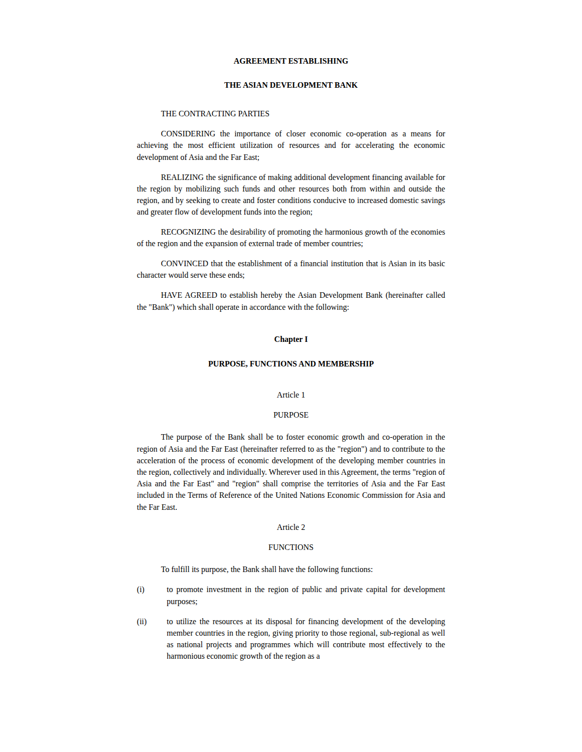AGREEMENT ESTABLISHING
THE ASIAN DEVELOPMENT BANK
THE CONTRACTING PARTIES
CONSIDERING the importance of closer economic co-operation as a means for achieving the most efficient utilization of resources and for accelerating the economic development of Asia and the Far East;
REALIZING the significance of making additional development financing available for the region by mobilizing such funds and other resources both from within and outside the region, and by seeking to create and foster conditions conducive to increased domestic savings and greater flow of development funds into the region;
RECOGNIZING the desirability of promoting the harmonious growth of the economies of the region and the expansion of external trade of member countries;
CONVINCED that the establishment of a financial institution that is Asian in its basic character would serve these ends;
HAVE AGREED to establish hereby the Asian Development Bank (hereinafter called the "Bank") which shall operate in accordance with the following:
Chapter I
PURPOSE, FUNCTIONS AND MEMBERSHIP
Article 1
PURPOSE
The purpose of the Bank shall be to foster economic growth and co-operation in the region of Asia and the Far East (hereinafter referred to as the "region") and to contribute to the acceleration of the process of economic development of the developing member countries in the region, collectively and individually. Wherever used in this Agreement, the terms "region of Asia and the Far East" and "region" shall comprise the territories of Asia and the Far East included in the Terms of Reference of the United Nations Economic Commission for Asia and the Far East.
Article 2
FUNCTIONS
To fulfill its purpose, the Bank shall have the following functions:
(i)
to promote investment in the region of public and private capital for development purposes;
(ii)
to utilize the resources at its disposal for financing development of the developing member countries in the region, giving priority to those regional, sub-regional as well as national projects and programmes which will contribute most effectively to the harmonious economic growth of the region as a